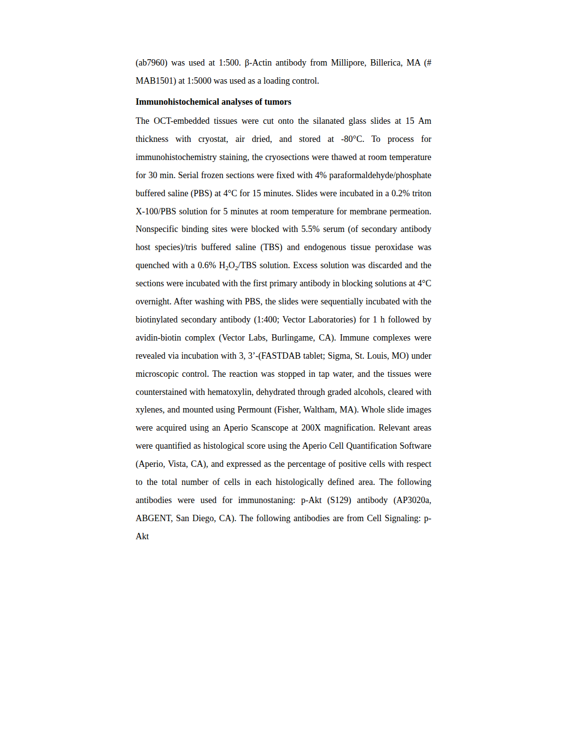(ab7960) was used at 1:500. β-Actin antibody from Millipore, Billerica, MA (# MAB1501) at 1:5000 was used as a loading control.
Immunohistochemical analyses of tumors
The OCT-embedded tissues were cut onto the silanated glass slides at 15 Am thickness with cryostat, air dried, and stored at -80°C. To process for immunohistochemistry staining, the cryosections were thawed at room temperature for 30 min. Serial frozen sections were fixed with 4% paraformaldehyde/phosphate buffered saline (PBS) at 4°C for 15 minutes. Slides were incubated in a 0.2% triton X-100/PBS solution for 5 minutes at room temperature for membrane permeation. Nonspecific binding sites were blocked with 5.5% serum (of secondary antibody host species)/tris buffered saline (TBS) and endogenous tissue peroxidase was quenched with a 0.6% H2O2/TBS solution. Excess solution was discarded and the sections were incubated with the first primary antibody in blocking solutions at 4°C overnight. After washing with PBS, the slides were sequentially incubated with the biotinylated secondary antibody (1:400; Vector Laboratories) for 1 h followed by avidin-biotin complex (Vector Labs, Burlingame, CA). Immune complexes were revealed via incubation with 3, 3’-(FASTDAB tablet; Sigma, St. Louis, MO) under microscopic control. The reaction was stopped in tap water, and the tissues were counterstained with hematoxylin, dehydrated through graded alcohols, cleared with xylenes, and mounted using Permount (Fisher, Waltham, MA). Whole slide images were acquired using an Aperio Scanscope at 200X magnification. Relevant areas were quantified as histological score using the Aperio Cell Quantification Software (Aperio, Vista, CA), and expressed as the percentage of positive cells with respect to the total number of cells in each histologically defined area. The following antibodies were used for immunostaning: p-Akt (S129) antibody (AP3020a, ABGENT, San Diego, CA). The following antibodies are from Cell Signaling: p-Akt